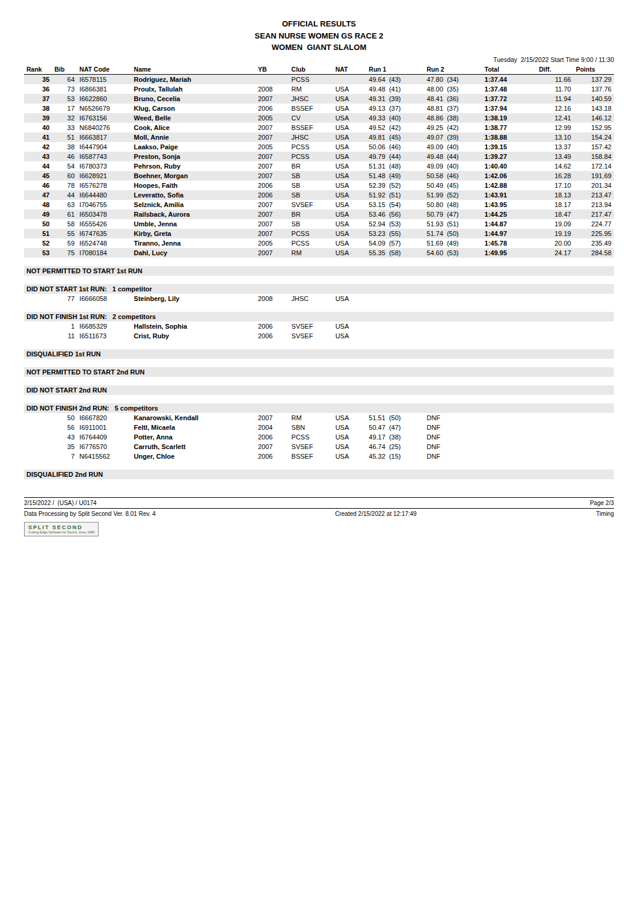OFFICIAL RESULTS
SEAN NURSE WOMEN GS RACE 2
WOMEN GIANT SLALOM
Tuesday 2/15/2022 Start Time 9:00 / 11:30
| Rank | Bib | NAT Code | Name | YB | Club | NAT | Run 1 | Run 2 | Total | Diff. | Points |
| --- | --- | --- | --- | --- | --- | --- | --- | --- | --- | --- | --- |
| 35 | 64 | I6578115 | Rodriguez, Mariah | | PCSS | | 49.64 (43) | 47.80 (34) | 1:37.44 | 11.66 | 137.29 |
| 36 | 73 | I6866381 | Proulx, Tallulah | 2008 | RM | USA | 49.48 (41) | 48.00 (35) | 1:37.48 | 11.70 | 137.76 |
| 37 | 53 | I6622860 | Bruno, Cecelia | 2007 | JHSC | USA | 49.31 (39) | 48.41 (36) | 1:37.72 | 11.94 | 140.59 |
| 38 | 17 | N6526679 | Klug, Carson | 2006 | BSSEF | USA | 49.13 (37) | 48.81 (37) | 1:37.94 | 12.16 | 143.18 |
| 39 | 32 | I6763156 | Weed, Belle | 2005 | CV | USA | 49.33 (40) | 48.86 (38) | 1:38.19 | 12.41 | 146.12 |
| 40 | 33 | N6840276 | Cook, Alice | 2007 | BSSEF | USA | 49.52 (42) | 49.25 (42) | 1:38.77 | 12.99 | 152.95 |
| 41 | 51 | I6663817 | Moll, Annie | 2007 | JHSC | USA | 49.81 (45) | 49.07 (39) | 1:38.88 | 13.10 | 154.24 |
| 42 | 38 | I6447904 | Laakso, Paige | 2005 | PCSS | USA | 50.06 (46) | 49.09 (40) | 1:39.15 | 13.37 | 157.42 |
| 43 | 46 | I6587743 | Preston, Sonja | 2007 | PCSS | USA | 49.79 (44) | 49.48 (44) | 1:39.27 | 13.49 | 158.84 |
| 44 | 54 | I6780373 | Pehrson, Ruby | 2007 | BR | USA | 51.31 (48) | 49.09 (40) | 1:40.40 | 14.62 | 172.14 |
| 45 | 60 | I6628921 | Boehner, Morgan | 2007 | SB | USA | 51.48 (49) | 50.58 (46) | 1:42.06 | 16.28 | 191.69 |
| 46 | 78 | I6576278 | Hoopes, Faith | 2006 | SB | USA | 52.39 (52) | 50.49 (45) | 1:42.88 | 17.10 | 201.34 |
| 47 | 44 | I6644480 | Leveratto, Sofia | 2006 | SB | USA | 51.92 (51) | 51.99 (52) | 1:43.91 | 18.13 | 213.47 |
| 48 | 63 | I7046755 | Selznick, Amilia | 2007 | SVSEF | USA | 53.15 (54) | 50.80 (48) | 1:43.95 | 18.17 | 213.94 |
| 49 | 61 | I6503478 | Railsback, Aurora | 2007 | BR | USA | 53.46 (56) | 50.79 (47) | 1:44.25 | 18.47 | 217.47 |
| 50 | 58 | I6555426 | Umble, Jenna | 2007 | SB | USA | 52.94 (53) | 51.93 (51) | 1:44.87 | 19.09 | 224.77 |
| 51 | 55 | I6747635 | Kirby, Greta | 2007 | PCSS | USA | 53.23 (55) | 51.74 (50) | 1:44.97 | 19.19 | 225.95 |
| 52 | 59 | I6524748 | Tiranno, Jenna | 2005 | PCSS | USA | 54.09 (57) | 51.69 (49) | 1:45.78 | 20.00 | 235.49 |
| 53 | 75 | I7080184 | Dahl, Lucy | 2007 | RM | USA | 55.35 (58) | 54.60 (53) | 1:49.95 | 24.17 | 284.58 |
| NOT PERMITTED TO START 1st RUN |
| DID NOT START 1st RUN: 1 competitor |
| | 77 | I6666058 | Steinberg, Lily | 2008 | JHSC | USA | | | | | |
| DID NOT FINISH 1st RUN: 2 competitors |
| | 1 | I6685329 | Hallstein, Sophia | 2006 | SVSEF | USA | | | | | |
| | 11 | I6511673 | Crist, Ruby | 2006 | SVSEF | USA | | | | | |
| DISQUALIFIED 1st RUN |
| NOT PERMITTED TO START 2nd RUN |
| DID NOT START 2nd RUN |
| DID NOT FINISH 2nd RUN: 5 competitors |
| | 50 | I6667820 | Kanarowski, Kendall | 2007 | RM | USA | 51.51 (50) | DNF | | | |
| | 56 | I6911001 | Feltl, Micaela | 2004 | SBN | USA | 50.47 (47) | DNF | | | |
| | 43 | I6764409 | Potter, Anna | 2006 | PCSS | USA | 49.17 (38) | DNF | | | |
| | 35 | I6776570 | Carruth, Scarlett | 2007 | SVSEF | USA | 46.74 (25) | DNF | | | |
| | 7 | N6415562 | Unger, Chloe | 2006 | BSSEF | USA | 45.32 (15) | DNF | | | |
| DISQUALIFIED 2nd RUN |
2/15/2022 / (USA) / U0174 Page 2/3
Data Processing by Split Second Ver. 8.01 Rev. 4 Created 2/15/2022 at 12:17:49 Timing
SPLIT SECOND Cutting-Edge Software for Sports, since 1990